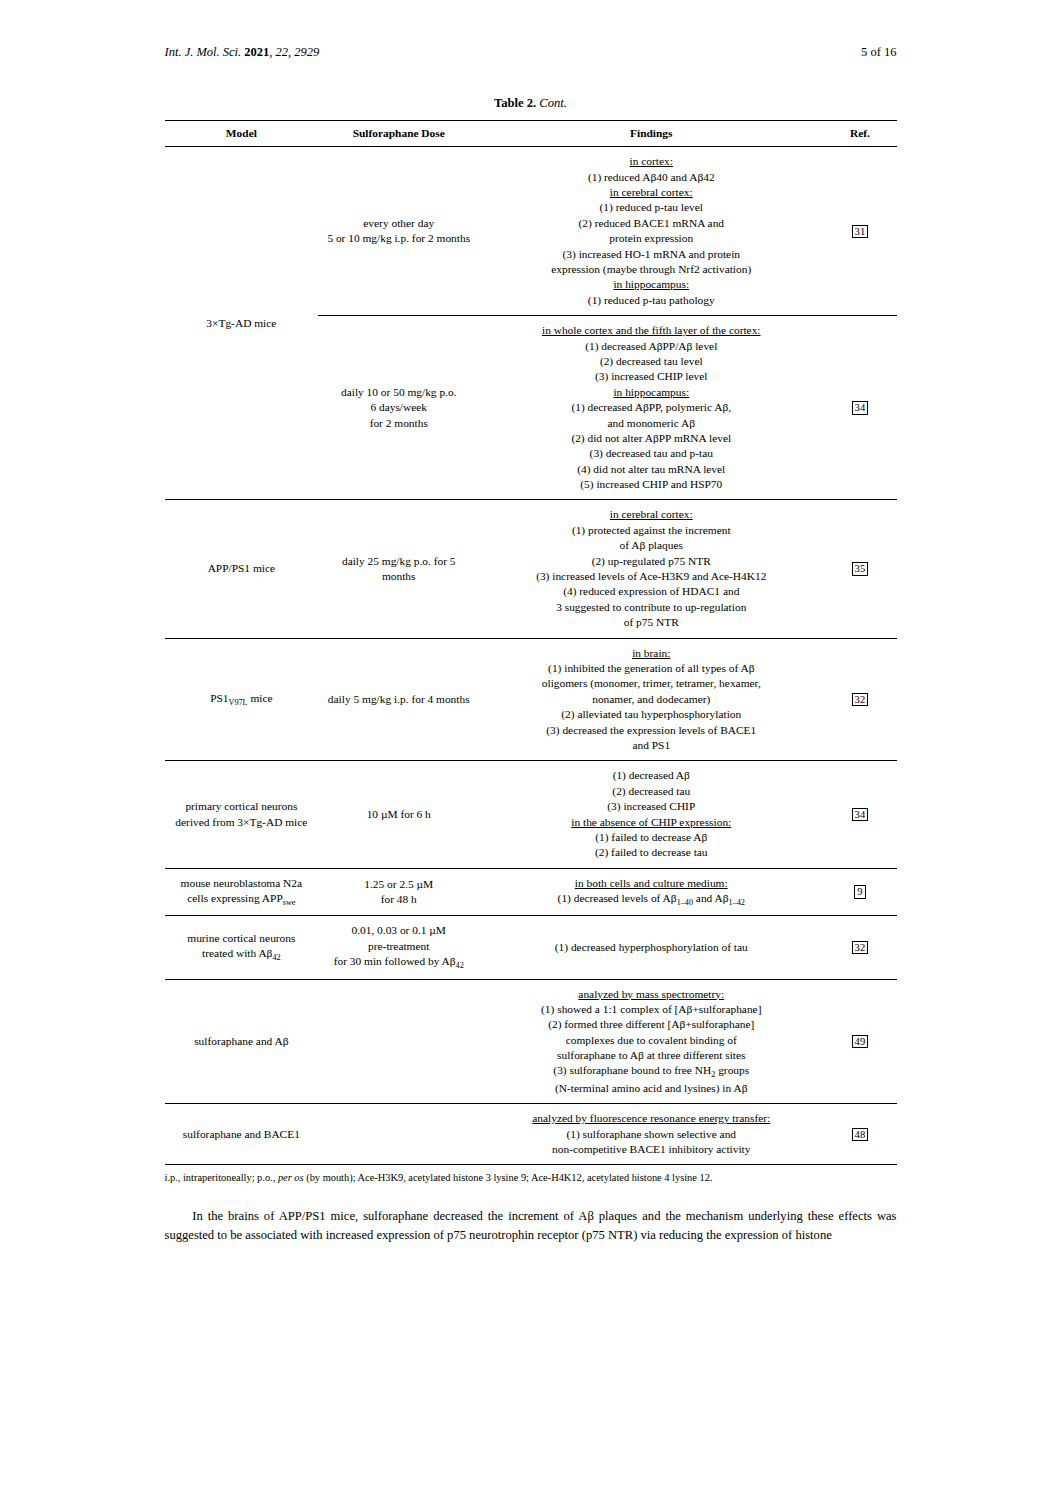Int. J. Mol. Sci. 2021, 22, 2929
5 of 16
Table 2. Cont.
| Model | Sulforaphane Dose | Findings | Ref. |
| --- | --- | --- | --- |
| 3×Tg-AD mice | every other day 5 or 10 mg/kg i.p. for 2 months | in cortex: (1) reduced Aβ40 and Aβ42 in cerebral cortex: (1) reduced p-tau level (2) reduced BACE1 mRNA and protein expression (3) increased HO-1 mRNA and protein expression (maybe through Nrf2 activation) in hippocampus: (1) reduced p-tau pathology | 31 |
| daily 10 or 50 mg/kg p.o. 6 days/week for 2 months | in whole cortex and the fifth layer of the cortex: (1) decreased AβPP/Aβ level (2) decreased tau level (3) increased CHIP level in hippocampus: (1) decreased AβPP, polymeric Aβ, and monomeric Aβ (2) did not alter AβPP mRNA level (3) decreased tau and p-tau (4) did not alter tau mRNA level (5) increased CHIP and HSP70 | 34 |
| APP/PS1 mice | daily 25 mg/kg p.o. for 5 months | in cerebral cortex: (1) protected against the increment of Aβ plaques (2) up-regulated p75 NTR (3) increased levels of Ace-H3K9 and Ace-H4K12 (4) reduced expression of HDAC1 and 3 suggested to contribute to up-regulation of p75 NTR | 35 |
| PS1 V97L mice | daily 5 mg/kg i.p. for 4 months | in brain: (1) inhibited the generation of all types of Aβ oligomers (monomer, trimer, tetramer, hexamer, nonamer, and dodecamer) (2) alleviated tau hyperphosphorylation (3) decreased the expression levels of BACE1 and PS1 | 32 |
| primary cortical neurons derived from 3×Tg-AD mice | 10 µM for 6 h | (1) decreased Aβ (2) decreased tau (3) increased CHIP in the absence of CHIP expression: (1) failed to decrease Aβ (2) failed to decrease tau | 34 |
| mouse neuroblastoma N2a cells expressing APP swe | 1.25 or 2.5 µM for 48 h | in both cells and culture medium: (1) decreased levels of Aβ 1–40 and Aβ 1–42 | 9 |
| murine cortical neurons treated with Aβ 42 | 0.01, 0.03 or 0.1 µM pre-treatment for 30 min followed by Aβ 42 | (1) decreased hyperphosphorylation of tau | 32 |
| sulforaphane and Aβ | | analyzed by mass spectrometry: (1) showed a 1:1 complex of [Aβ+sulforaphane] (2) formed three different [Aβ+sulforaphane] complexes due to covalent binding of sulforaphane to Aβ at three different sites (3) sulforaphane bound to free NH 2 groups (N-terminal amino acid and lysines) in Aβ | 49 |
| sulforaphane and BACE1 | | analyzed by fluorescence resonance energy transfer: (1) sulforaphane shown selective and non-competitive BACE1 inhibitory activity | 48 |
i.p., intraperitoneally; p.o., per os (by mouth); Ace-H3K9, acetylated histone 3 lysine 9; Ace-H4K12, acetylated histone 4 lysine 12.
In the brains of APP/PS1 mice, sulforaphane decreased the increment of Aβ plaques and the mechanism underlying these effects was suggested to be associated with increased expression of p75 neurotrophin receptor (p75 NTR) via reducing the expression of histone